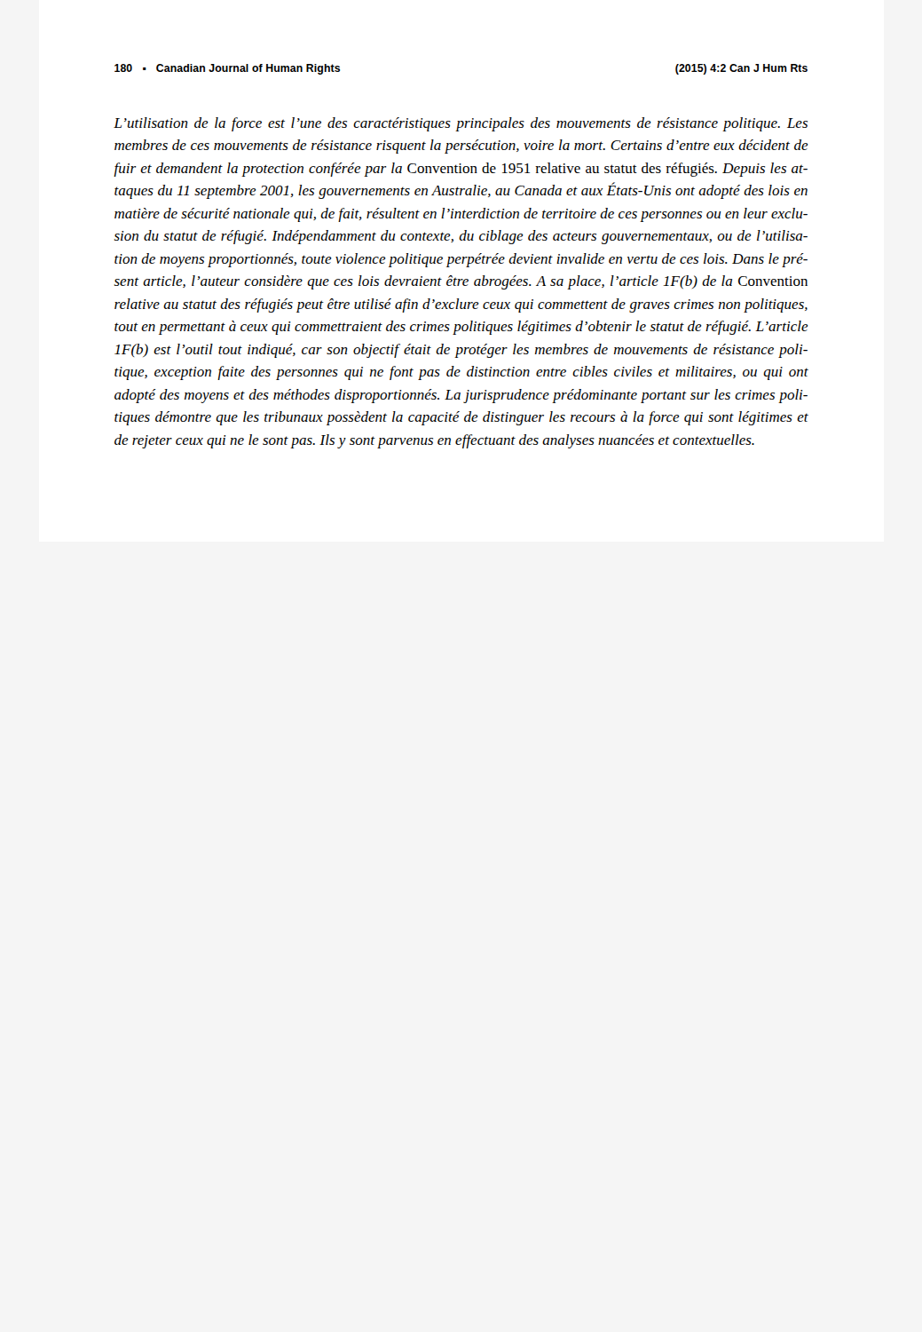180▪Canadian Journal of Human Rights (2015) 4:2 Can J Hum Rts
L’utilisation de la force est l’une des caractéristiques principales des mouvements de résistance politique. Les membres de ces mouvements de résistance risquent la persécution, voire la mort. Certains d’entre eux décident de fuir et demandent la protection conférée par la Convention de 1951 relative au statut des réfugiés. Depuis les attaques du 11 septembre 2001, les gouvernements en Australie, au Canada et aux États-Unis ont adopté des lois en matière de sécurité nationale qui, de fait, résultent en l’interdiction de territoire de ces personnes ou en leur exclusion du statut de réfugié. Indépendamment du contexte, du ciblage des acteurs gouvernementaux, ou de l’utilisation de moyens proportionnés, toute violence politique perpétrée devient invalide en vertu de ces lois. Dans le présent article, l’auteur considère que ces lois devraient être abrogées. A sa place, l’article 1F(b) de la Convention relative au statut des réfugiés peut être utilisé afin d’exclure ceux qui commettent de graves crimes non politiques, tout en permettant à ceux qui commettraient des crimes politiques légitimes d’obtenir le statut de réfugié. L’article 1F(b) est l’outil tout indiqué, car son objectif était de protéger les membres de mouvements de résistance politique, exception faite des personnes qui ne font pas de distinction entre cibles civiles et militaires, ou qui ont adopté des moyens et des méthodes disproportionnés. La jurisprudence prédominante portant sur les crimes politiques démontre que les tribunaux possèdent la capacité de distinguer les recours à la force qui sont légitimes et de rejeter ceux qui ne le sont pas. Ils y sont parvenus en effectuant des analyses nuancées et contextuelles.